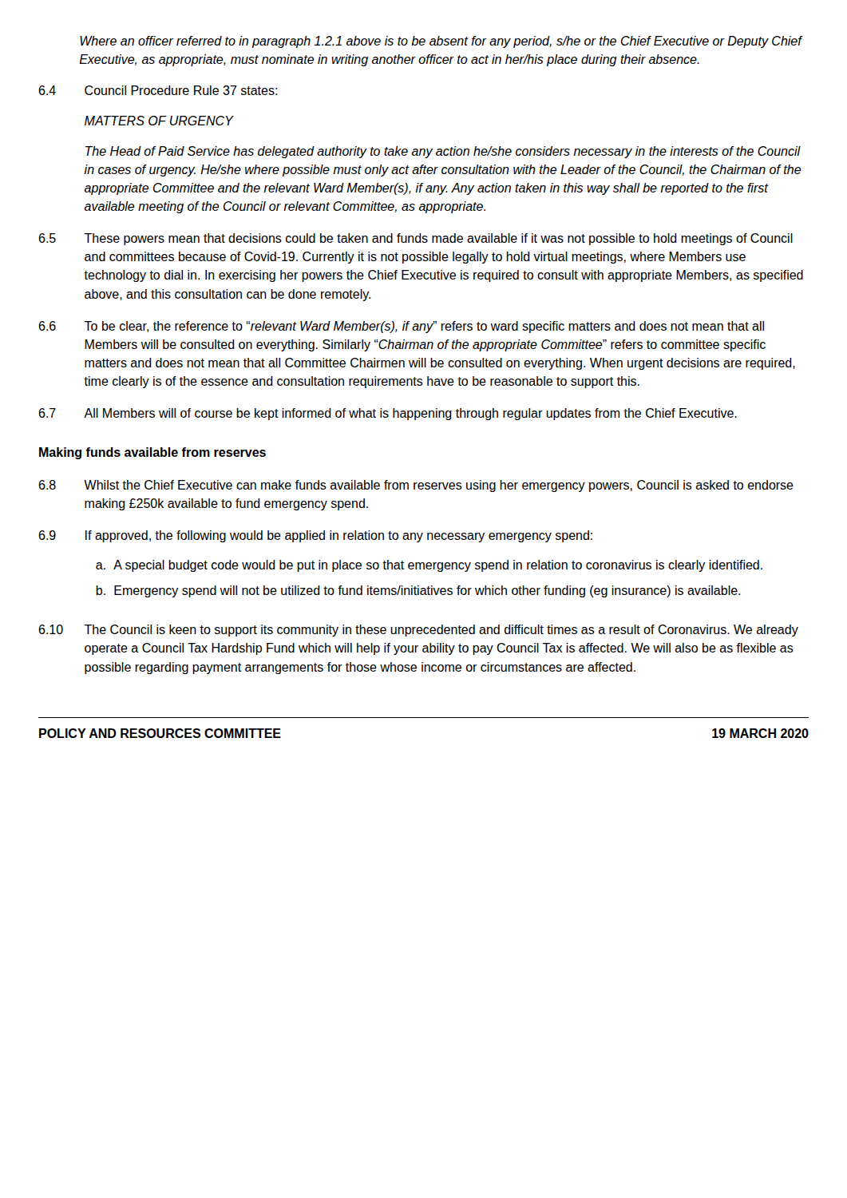Where an officer referred to in paragraph 1.2.1 above is to be absent for any period, s/he or the Chief Executive or Deputy Chief Executive, as appropriate, must nominate in writing another officer to act in her/his place during their absence.
6.4
Council Procedure Rule 37 states:
MATTERS OF URGENCY
The Head of Paid Service has delegated authority to take any action he/she considers necessary in the interests of the Council in cases of urgency. He/she where possible must only act after consultation with the Leader of the Council, the Chairman of the appropriate Committee and the relevant Ward Member(s), if any. Any action taken in this way shall be reported to the first available meeting of the Council or relevant Committee, as appropriate.
6.5
These powers mean that decisions could be taken and funds made available if it was not possible to hold meetings of Council and committees because of Covid-19. Currently it is not possible legally to hold virtual meetings, where Members use technology to dial in. In exercising her powers the Chief Executive is required to consult with appropriate Members, as specified above, and this consultation can be done remotely.
6.6
To be clear, the reference to “relevant Ward Member(s), if any” refers to ward specific matters and does not mean that all Members will be consulted on everything. Similarly “Chairman of the appropriate Committee” refers to committee specific matters and does not mean that all Committee Chairmen will be consulted on everything. When urgent decisions are required, time clearly is of the essence and consultation requirements have to be reasonable to support this.
6.7
All Members will of course be kept informed of what is happening through regular updates from the Chief Executive.
Making funds available from reserves
6.8
Whilst the Chief Executive can make funds available from reserves using her emergency powers, Council is asked to endorse making £250k available to fund emergency spend.
6.9
If approved, the following would be applied in relation to any necessary emergency spend:
A special budget code would be put in place so that emergency spend in relation to coronavirus is clearly identified.
Emergency spend will not be utilized to fund items/initiatives for which other funding (eg insurance) is available.
6.10
The Council is keen to support its community in these unprecedented and difficult times as a result of Coronavirus. We already operate a Council Tax Hardship Fund which will help if your ability to pay Council Tax is affected. We will also be as flexible as possible regarding payment arrangements for those whose income or circumstances are affected.
POLICY AND RESOURCES COMMITTEE 19 MARCH 2020